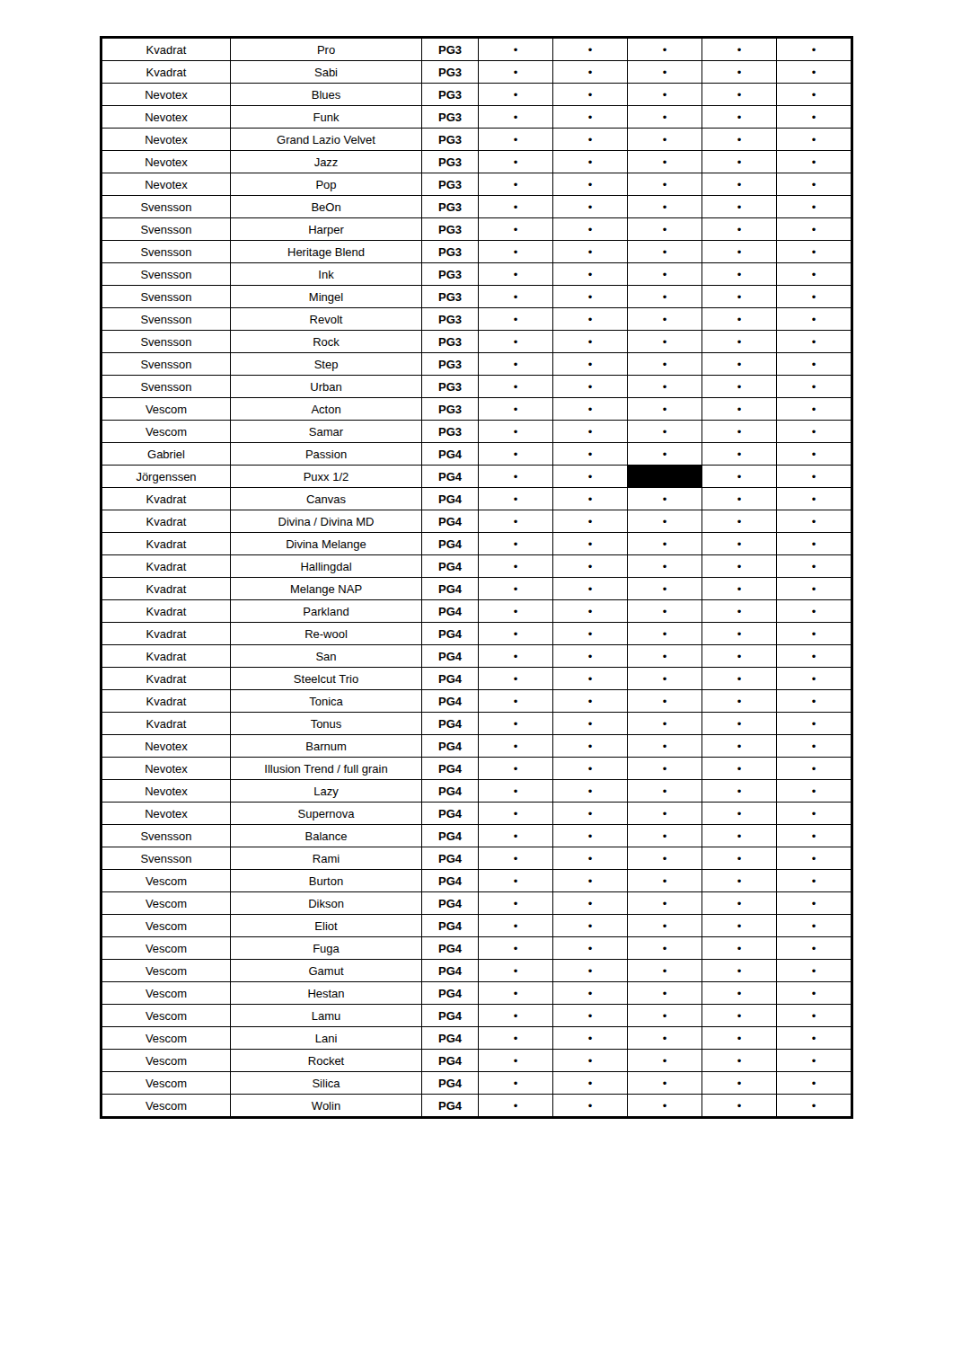| Kvadrat | Pro | PG3 | • | • | • | • | • |
| Kvadrat | Sabi | PG3 | • | • | • | • | • |
| Nevotex | Blues | PG3 | • | • | • | • | • |
| Nevotex | Funk | PG3 | • | • | • | • | • |
| Nevotex | Grand Lazio Velvet | PG3 | • | • | • | • | • |
| Nevotex | Jazz | PG3 | • | • | • | • | • |
| Nevotex | Pop | PG3 | • | • | • | • | • |
| Svensson | BeOn | PG3 | • | • | • | • | • |
| Svensson | Harper | PG3 | • | • | • | • | • |
| Svensson | Heritage Blend | PG3 | • | • | • | • | • |
| Svensson | Ink | PG3 | • | • | • | • | • |
| Svensson | Mingel | PG3 | • | • | • | • | • |
| Svensson | Revolt | PG3 | • | • | • | • | • |
| Svensson | Rock | PG3 | • | • | • | • | • |
| Svensson | Step | PG3 | • | • | • | • | • |
| Svensson | Urban | PG3 | • | • | • | • | • |
| Vescom | Acton | PG3 | • | • | • | • | • |
| Vescom | Samar | PG3 | • | • | • | • | • |
| Gabriel | Passion | PG4 | • | • | • | • | • |
| Jörgenssen | Puxx 1/2 | PG4 | • | • | | • | • |
| Kvadrat | Canvas | PG4 | • | • | • | • | • |
| Kvadrat | Divina / Divina MD | PG4 | • | • | • | • | • |
| Kvadrat | Divina Melange | PG4 | • | • | • | • | • |
| Kvadrat | Hallingdal | PG4 | • | • | • | • | • |
| Kvadrat | Melange NAP | PG4 | • | • | • | • | • |
| Kvadrat | Parkland | PG4 | • | • | • | • | • |
| Kvadrat | Re-wool | PG4 | • | • | • | • | • |
| Kvadrat | San | PG4 | • | • | • | • | • |
| Kvadrat | Steelcut Trio | PG4 | • | • | • | • | • |
| Kvadrat | Tonica | PG4 | • | • | • | • | • |
| Kvadrat | Tonus | PG4 | • | • | • | • | • |
| Nevotex | Barnum | PG4 | • | • | • | • | • |
| Nevotex | Illusion Trend / full grain | PG4 | • | • | • | • | • |
| Nevotex | Lazy | PG4 | • | • | • | • | • |
| Nevotex | Supernova | PG4 | • | • | • | • | • |
| Svensson | Balance | PG4 | • | • | • | • | • |
| Svensson | Rami | PG4 | • | • | • | • | • |
| Vescom | Burton | PG4 | • | • | • | • | • |
| Vescom | Dikson | PG4 | • | • | • | • | • |
| Vescom | Eliot | PG4 | • | • | • | • | • |
| Vescom | Fuga | PG4 | • | • | • | • | • |
| Vescom | Gamut | PG4 | • | • | • | • | • |
| Vescom | Hestan | PG4 | • | • | • | • | • |
| Vescom | Lamu | PG4 | • | • | • | • | • |
| Vescom | Lani | PG4 | • | • | • | • | • |
| Vescom | Rocket | PG4 | • | • | • | • | • |
| Vescom | Silica | PG4 | • | • | • | • | • |
| Vescom | Wolin | PG4 | • | • | • | • | • |